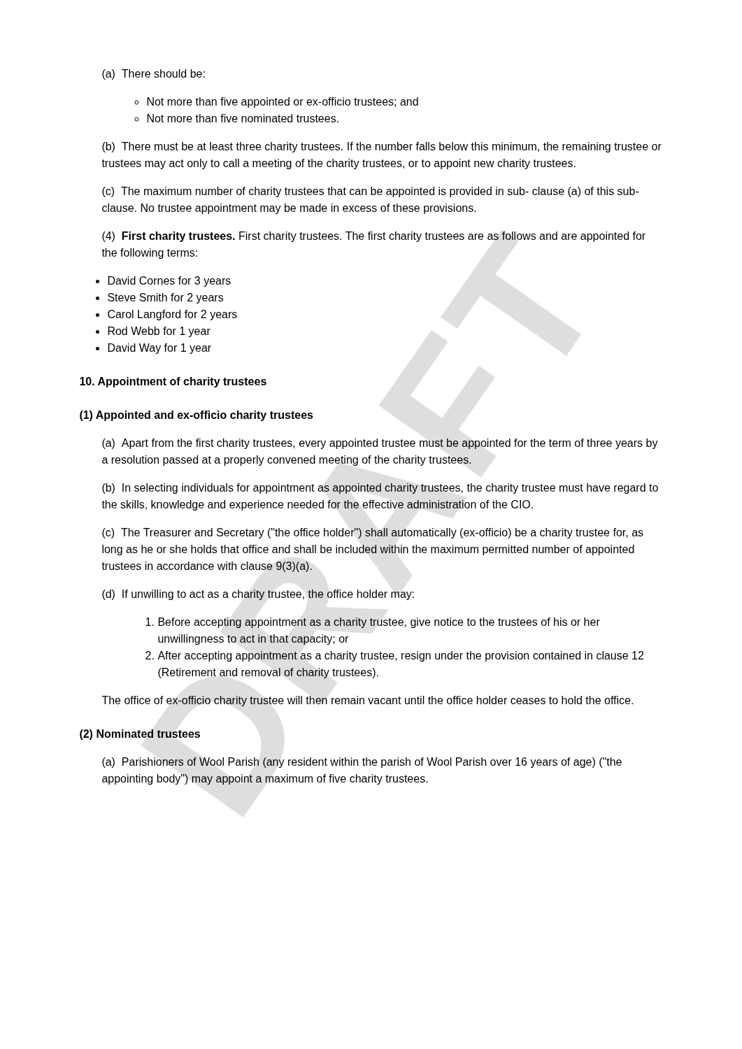DRAFT
(a) There should be:
Not more than five appointed or ex-officio trustees; and
Not more than five nominated trustees.
(b) There must be at least three charity trustees. If the number falls below this minimum, the remaining trustee or trustees may act only to call a meeting of the charity trustees, or to appoint new charity trustees.
(c) The maximum number of charity trustees that can be appointed is provided in sub- clause (a) of this sub-clause. No trustee appointment may be made in excess of these provisions.
(4) First charity trustees. First charity trustees. The first charity trustees are as follows and are appointed for the following terms:
David Cornes for 3 years
Steve Smith for 2 years
Carol Langford for 2 years
Rod Webb for 1 year
David Way for 1 year
10. Appointment of charity trustees
(1) Appointed and ex-officio charity trustees
(a) Apart from the first charity trustees, every appointed trustee must be appointed for the term of three years by a resolution passed at a properly convened meeting of the charity trustees.
(b) In selecting individuals for appointment as appointed charity trustees, the charity trustee must have regard to the skills, knowledge and experience needed for the effective administration of the CIO.
(c) The Treasurer and Secretary ("the office holder") shall automatically (ex-officio) be a charity trustee for, as long as he or she holds that office and shall be included within the maximum permitted number of appointed trustees in accordance with clause 9(3)(a).
(d) If unwilling to act as a charity trustee, the office holder may:
Before accepting appointment as a charity trustee, give notice to the trustees of his or her unwillingness to act in that capacity; or
After accepting appointment as a charity trustee, resign under the provision contained in clause 12 (Retirement and removal of charity trustees).
The office of ex-officio charity trustee will then remain vacant until the office holder ceases to hold the office.
(2) Nominated trustees
(a) Parishioners of Wool Parish (any resident within the parish of Wool Parish over 16 years of age) ("the appointing body") may appoint a maximum of five charity trustees.